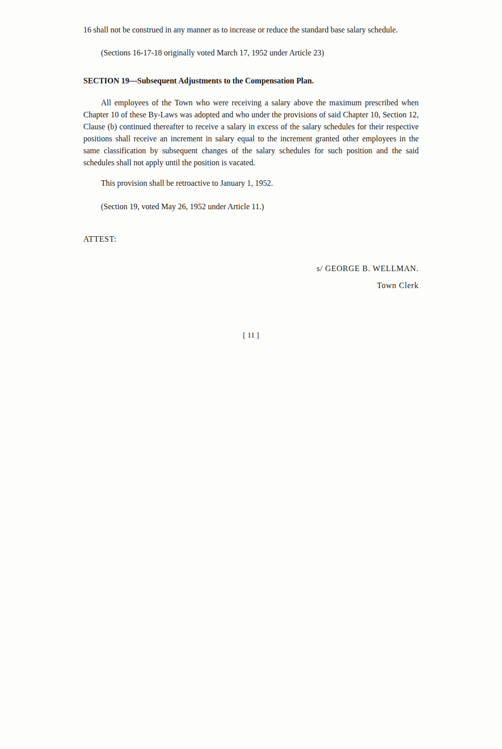16 shall not be construed in any manner as to increase or reduce the standard base salary schedule.
(Sections 16-17-18 originally voted March 17, 1952 under Article 23)
SECTION 19—Subsequent Adjustments to the Compensation Plan.
All employees of the Town who were receiving a salary above the maximum prescribed when Chapter 10 of these By-Laws was adopted and who under the provisions of said Chapter 10, Section 12, Clause (b) continued thereafter to receive a salary in excess of the salary schedules for their respective positions shall receive an increment in salary equal to the increment granted other employees in the same classification by subsequent changes of the salary schedules for such position and the said schedules shall not apply until the position is vacated.
This provision shall be retroactive to January 1, 1952.
(Section 19, voted May 26, 1952 under Article 11.)
ATTEST:
s/ GEORGE B. WELLMAN.Town Clerk
[ 11 ]